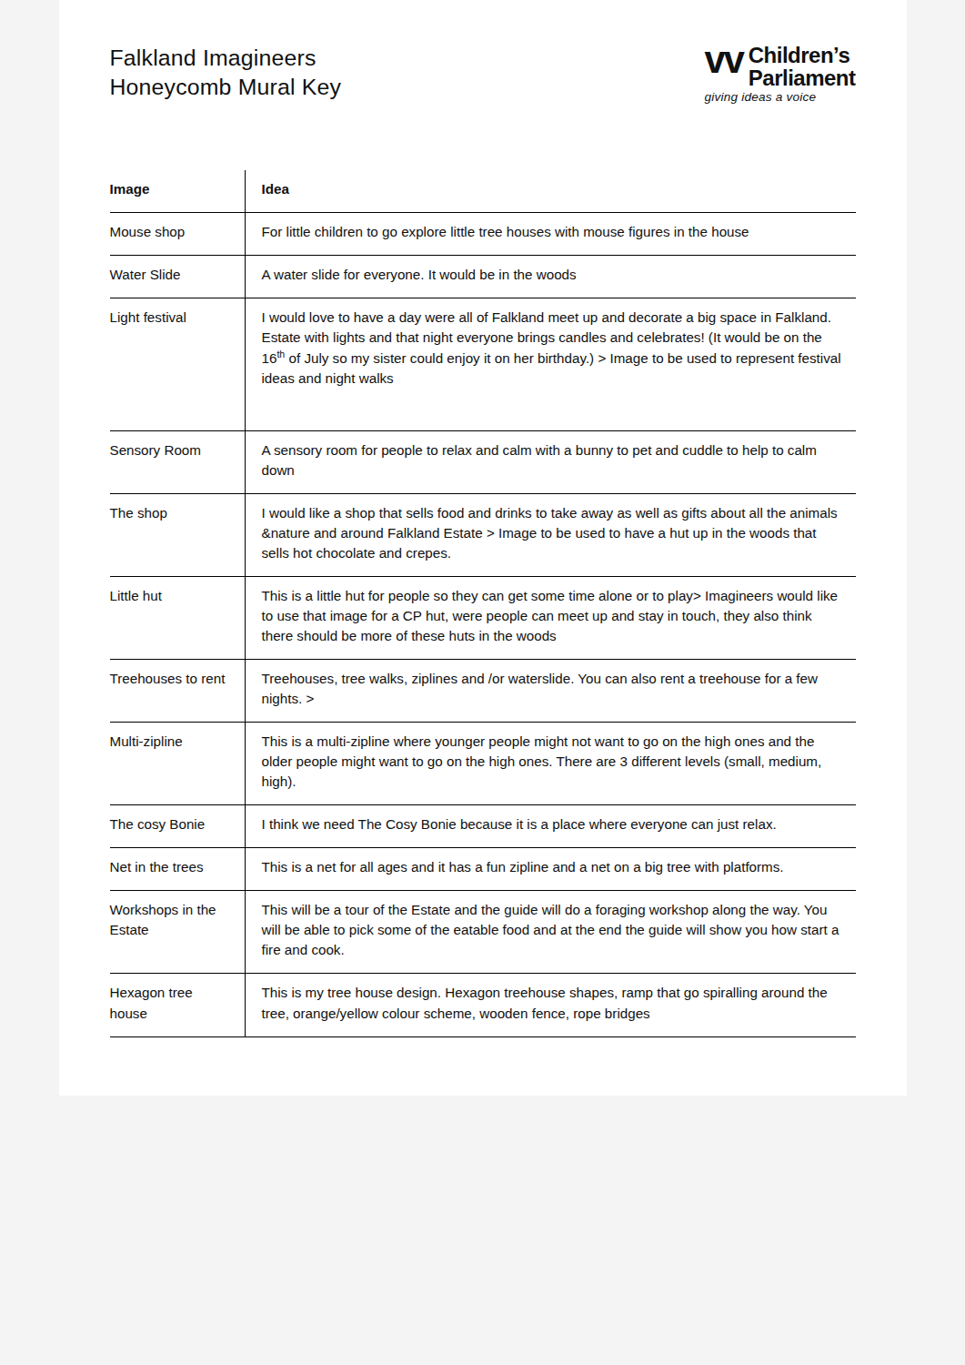Falkland Imagineers
Honeycomb Mural Key
ᴠᴠ Children’s Parliament
giving ideas a voice
Honeycomb mural key: images and the ideas they represent
| Image | Idea |
| --- | --- |
| Mouse shop | For little children to go explore little tree houses with mouse figures in the house |
| Water Slide | A water slide for everyone. It would be in the woods |
| Light festival | I would love to have a day were all of Falkland meet up and decorate a big space in Falkland. Estate with lights and that night everyone brings candles and celebrates! (It would be on the 16 th of July so my sister could enjoy it on her birthday.) > Image to be used to represent festival ideas and night walks |
| Sensory Room | A sensory room for people to relax and calm with a bunny to pet and cuddle to help to calm down |
| The shop | I would like a shop that sells food and drinks to take away as well as gifts about all the animals &nature and around Falkland Estate > Image to be used to have a hut up in the woods that sells hot chocolate and crepes. |
| Little hut | This is a little hut for people so they can get some time alone or to play> Imagineers would like to use that image for a CP hut, were people can meet up and stay in touch, they also think there should be more of these huts in the woods |
| Treehouses to rent | Treehouses, tree walks, ziplines and /or waterslide. You can also rent a treehouse for a few nights. > |
| Multi-zipline | This is a multi-zipline where younger people might not want to go on the high ones and the older people might want to go on the high ones. There are 3 different levels (small, medium, high). |
| The cosy Bonie | I think we need The Cosy Bonie because it is a place where everyone can just relax. |
| Net in the trees | This is a net for all ages and it has a fun zipline and a net on a big tree with platforms. |
| Workshops in the Estate | This will be a tour of the Estate and the guide will do a foraging workshop along the way. You will be able to pick some of the eatable food and at the end the guide will show you how start a fire and cook. |
| Hexagon tree house | This is my tree house design. Hexagon treehouse shapes, ramp that go spiralling around the tree, orange/yellow colour scheme, wooden fence, rope bridges |